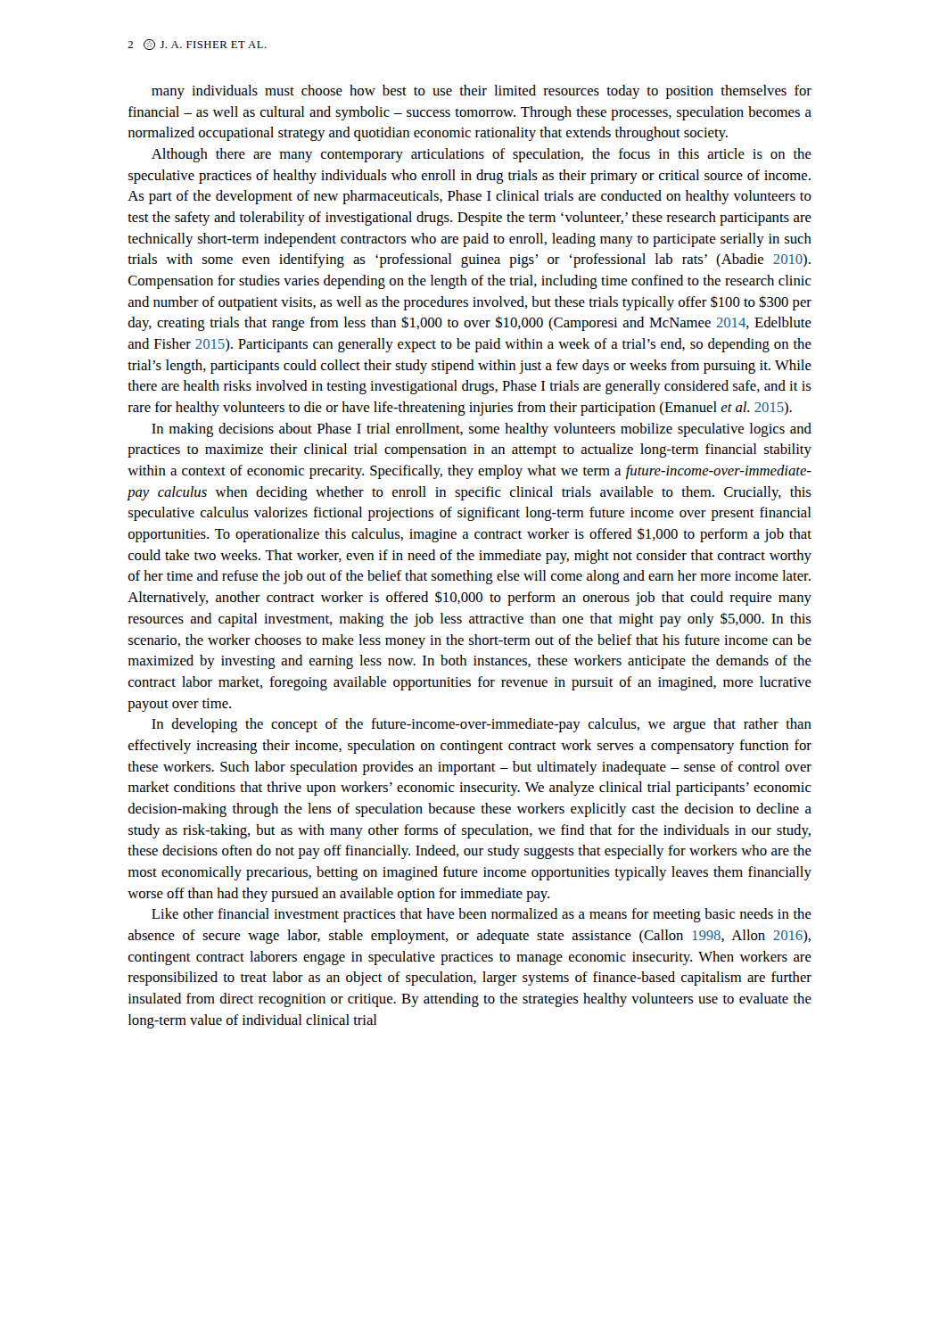2☆J. A. Fisher et al.
many individuals must choose how best to use their limited resources today to position themselves for financial – as well as cultural and symbolic – success tomorrow. Through these processes, speculation becomes a normalized occupational strategy and quotidian economic rationality that extends throughout society.
Although there are many contemporary articulations of speculation, the focus in this article is on the speculative practices of healthy individuals who enroll in drug trials as their primary or critical source of income. As part of the development of new pharmaceuticals, Phase I clinical trials are conducted on healthy volunteers to test the safety and tolerability of investigational drugs. Despite the term ‘volunteer,’ these research participants are technically short-term independent contractors who are paid to enroll, leading many to participate serially in such trials with some even identifying as ‘professional guinea pigs’ or ‘professional lab rats’ (Abadie 2010). Compensation for studies varies depending on the length of the trial, including time confined to the research clinic and number of outpatient visits, as well as the procedures involved, but these trials typically offer $100 to $300 per day, creating trials that range from less than $1,000 to over $10,000 (Camporesi and McNamee 2014, Edelblute and Fisher 2015). Participants can generally expect to be paid within a week of a trial’s end, so depending on the trial’s length, participants could collect their study stipend within just a few days or weeks from pursuing it. While there are health risks involved in testing investigational drugs, Phase I trials are generally considered safe, and it is rare for healthy volunteers to die or have life-threatening injuries from their participation (Emanuel et al. 2015).
In making decisions about Phase I trial enrollment, some healthy volunteers mobilize speculative logics and practices to maximize their clinical trial compensation in an attempt to actualize long-term financial stability within a context of economic precarity. Specifically, they employ what we term a future-income-over-immediate-pay calculus when deciding whether to enroll in specific clinical trials available to them. Crucially, this speculative calculus valorizes fictional projections of significant long-term future income over present financial opportunities. To operationalize this calculus, imagine a contract worker is offered $1,000 to perform a job that could take two weeks. That worker, even if in need of the immediate pay, might not consider that contract worthy of her time and refuse the job out of the belief that something else will come along and earn her more income later. Alternatively, another contract worker is offered $10,000 to perform an onerous job that could require many resources and capital investment, making the job less attractive than one that might pay only $5,000. In this scenario, the worker chooses to make less money in the short-term out of the belief that his future income can be maximized by investing and earning less now. In both instances, these workers anticipate the demands of the contract labor market, foregoing available opportunities for revenue in pursuit of an imagined, more lucrative payout over time.
In developing the concept of the future-income-over-immediate-pay calculus, we argue that rather than effectively increasing their income, speculation on contingent contract work serves a compensatory function for these workers. Such labor speculation provides an important – but ultimately inadequate – sense of control over market conditions that thrive upon workers’ economic insecurity. We analyze clinical trial participants’ economic decision-making through the lens of speculation because these workers explicitly cast the decision to decline a study as risk-taking, but as with many other forms of speculation, we find that for the individuals in our study, these decisions often do not pay off financially. Indeed, our study suggests that especially for workers who are the most economically precarious, betting on imagined future income opportunities typically leaves them financially worse off than had they pursued an available option for immediate pay.
Like other financial investment practices that have been normalized as a means for meeting basic needs in the absence of secure wage labor, stable employment, or adequate state assistance (Callon 1998, Allon 2016), contingent contract laborers engage in speculative practices to manage economic insecurity. When workers are responsibilized to treat labor as an object of speculation, larger systems of finance-based capitalism are further insulated from direct recognition or critique. By attending to the strategies healthy volunteers use to evaluate the long-term value of individual clinical trial